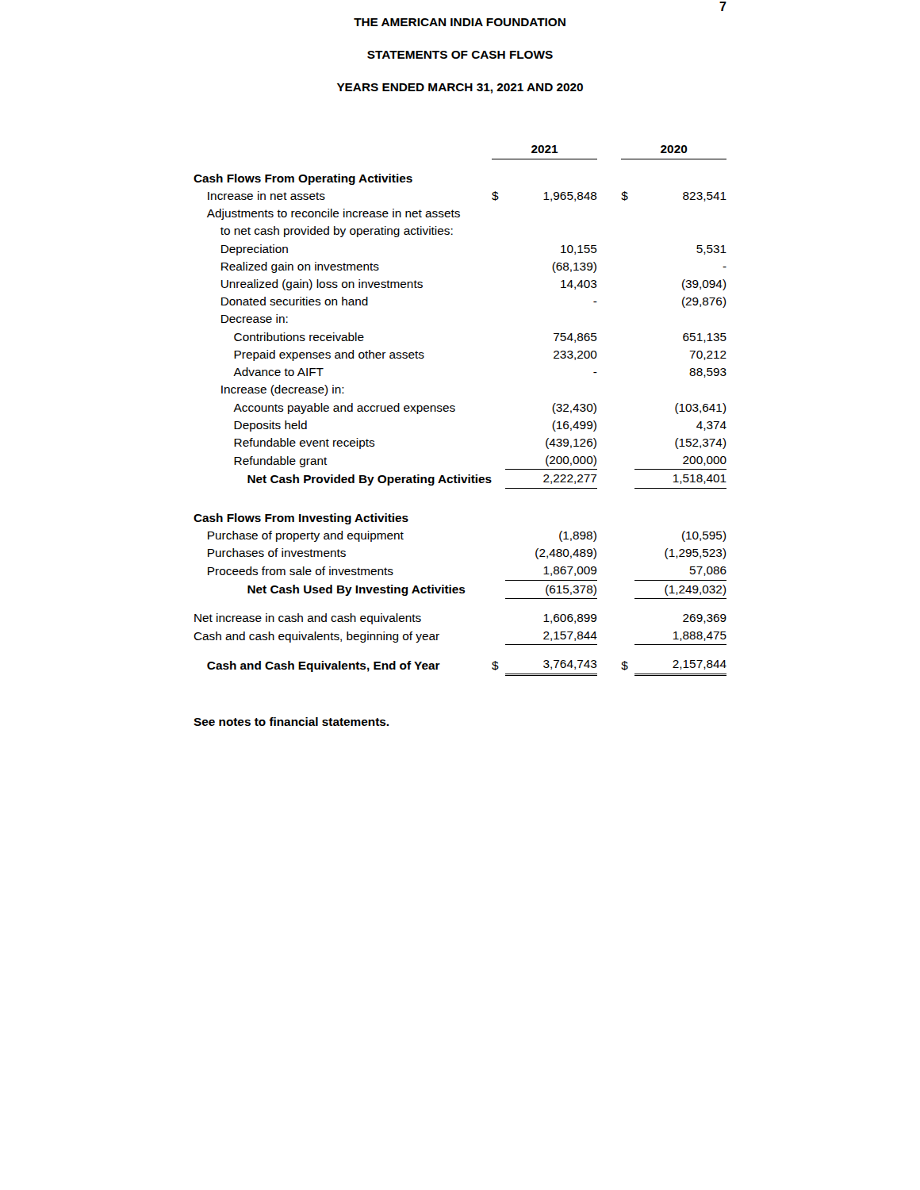7
THE AMERICAN INDIA FOUNDATION
STATEMENTS OF CASH FLOWS
YEARS ENDED MARCH 31, 2021 AND 2020
| | 2021 | | 2020 |
| Cash Flows From Operating Activities | | | | | |
| Increase in net assets | $ | 1,965,848 | | $ | 823,541 |
| Adjustments to reconcile increase in net assets | | | | | |
| to net cash provided by operating activities: | | | | | |
| Depreciation | | 10,155 | | | 5,531 |
| Realized gain on investments | | (68,139) | | | - |
| Unrealized (gain) loss on investments | | 14,403 | | | (39,094) |
| Donated securities on hand | | - | | | (29,876) |
| Decrease in: | | | | | |
| Contributions receivable | | 754,865 | | | 651,135 |
| Prepaid expenses and other assets | | 233,200 | | | 70,212 |
| Advance to AIFT | | - | | | 88,593 |
| Increase (decrease) in: | | | | | |
| Accounts payable and accrued expenses | | (32,430) | | | (103,641) |
| Deposits held | | (16,499) | | | 4,374 |
| Refundable event receipts | | (439,126) | | | (152,374) |
| Refundable grant | | (200,000) | | | 200,000 |
| Net Cash Provided By Operating Activities | | 2,222,277 | | | 1,518,401 |
| Cash Flows From Investing Activities | | | | | |
| Purchase of property and equipment | | (1,898) | | | (10,595) |
| Purchases of investments | | (2,480,489) | | | (1,295,523) |
| Proceeds from sale of investments | | 1,867,009 | | | 57,086 |
| Net Cash Used By Investing Activities | | (615,378) | | | (1,249,032) |
| Net increase in cash and cash equivalents | | 1,606,899 | | | 269,369 |
| Cash and cash equivalents, beginning of year | | 2,157,844 | | | 1,888,475 |
| Cash and Cash Equivalents, End of Year | $ | 3,764,743 | | $ | 2,157,844 |
See notes to financial statements.